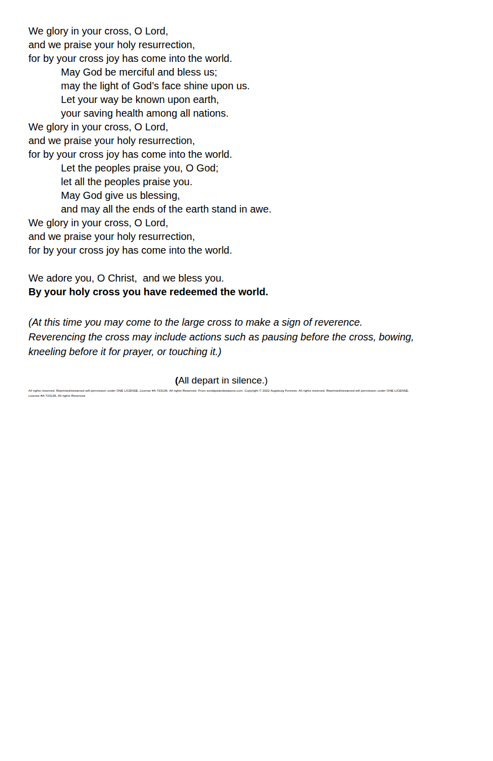We glory in your cross, O Lord,
and we praise your holy resurrection,
for by your cross joy has come into the world.
May God be merciful and bless us;
may the light of God’s face shine upon us.
Let your way be known upon earth,
your saving health among all nations.
We glory in your cross, O Lord,
and we praise your holy resurrection,
for by your cross joy has come into the world.
Let the peoples praise you, O God;
let all the peoples praise you.
May God give us blessing,
and may all the ends of the earth stand in awe.
We glory in your cross, O Lord,
and we praise your holy resurrection,
for by your cross joy has come into the world.
We adore you, O Christ, and we bless you.
By your holy cross you have redeemed the world.
(At this time you may come to the large cross to make a sign of reverence. Reverencing the cross may include actions such as pausing before the cross, bowing, kneeling before it for prayer, or touching it.)
(All depart in silence.)
All rights reserved. Reprinted/streamed will permission under ONE LICENSE, License #A-723136. All rights Reserved. From sundaysandseasons.com. Copyright © 2022 Augsburg Fortress. All rights reserved. Reprinted/streamed will permission under ONE LICENSE, License #A-723136. All rights Reserved.